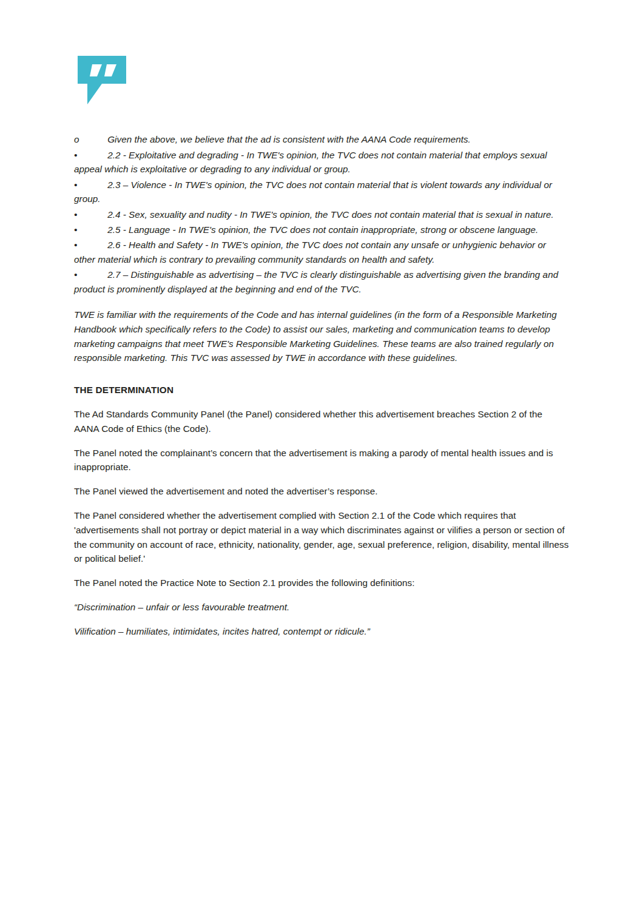o Given the above, we believe that the ad is consistent with the AANA Code requirements.
•2.2 - Exploitative and degrading - In TWE's opinion, the TVC does not contain material that employs sexual appeal which is exploitative or degrading to any individual or group.
•2.3 – Violence - In TWE's opinion, the TVC does not contain material that is violent towards any individual or group.
•2.4 - Sex, sexuality and nudity - In TWE's opinion, the TVC does not contain material that is sexual in nature.
•2.5 - Language - In TWE's opinion, the TVC does not contain inappropriate, strong or obscene language.
•2.6 - Health and Safety - In TWE's opinion, the TVC does not contain any unsafe or unhygienic behavior or other material which is contrary to prevailing community standards on health and safety.
•2.7 – Distinguishable as advertising – the TVC is clearly distinguishable as advertising given the branding and product is prominently displayed at the beginning and end of the TVC.
TWE is familiar with the requirements of the Code and has internal guidelines (in the form of a Responsible Marketing Handbook which specifically refers to the Code) to assist our sales, marketing and communication teams to develop marketing campaigns that meet TWE's Responsible Marketing Guidelines. These teams are also trained regularly on responsible marketing. This TVC was assessed by TWE in accordance with these guidelines.
THE DETERMINATION
The Ad Standards Community Panel (the Panel) considered whether this advertisement breaches Section 2 of the AANA Code of Ethics (the Code).
The Panel noted the complainant’s concern that the advertisement is making a parody of mental health issues and is inappropriate.
The Panel viewed the advertisement and noted the advertiser’s response.
The Panel considered whether the advertisement complied with Section 2.1 of the Code which requires that 'advertisements shall not portray or depict material in a way which discriminates against or vilifies a person or section of the community on account of race, ethnicity, nationality, gender, age, sexual preference, religion, disability, mental illness or political belief.'
The Panel noted the Practice Note to Section 2.1 provides the following definitions:
“Discrimination – unfair or less favourable treatment.
Vilification – humiliates, intimidates, incites hatred, contempt or ridicule.”